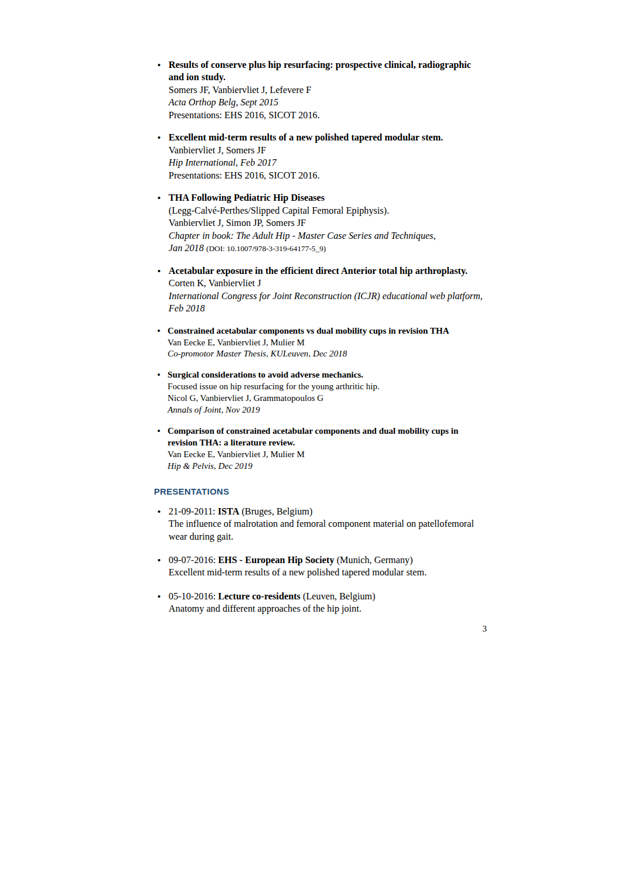Results of conserve plus hip resurfacing: prospective clinical, radiographic and ion study.
Somers JF, Vanbiervliet J, Lefevere F
Acta Orthop Belg, Sept 2015
Presentations: EHS 2016, SICOT 2016.
Excellent mid-term results of a new polished tapered modular stem.
Vanbiervliet J, Somers JF
Hip International, Feb 2017
Presentations: EHS 2016, SICOT 2016.
THA Following Pediatric Hip Diseases
(Legg-Calvé-Perthes/Slipped Capital Femoral Epiphysis).
Vanbiervliet J, Simon JP, Somers JF
Chapter in book: The Adult Hip - Master Case Series and Techniques,
Jan 2018 (DOI: 10.1007/978-3-319-64177-5_9)
Acetabular exposure in the efficient direct Anterior total hip arthroplasty.
Corten K, Vanbiervliet J
International Congress for Joint Reconstruction (ICJR) educational web platform, Feb 2018
Constrained acetabular components vs dual mobility cups in revision THA
Van Eecke E, Vanbiervliet J, Mulier M
Co-promotor Master Thesis, KULeuven, Dec 2018
Surgical considerations to avoid adverse mechanics.
Focused issue on hip resurfacing for the young arthritic hip.
Nicol G, Vanbiervliet J, Grammatopoulos G
Annals of Joint, Nov 2019
Comparison of constrained acetabular components and dual mobility cups in revision THA: a literature review.
Van Eecke E, Vanbiervliet J, Mulier M
Hip & Pelvis, Dec 2019
PRESENTATIONS
21-09-2011: ISTA (Bruges, Belgium)
The influence of malrotation and femoral component material on patellofemoral wear during gait.
09-07-2016: EHS - European Hip Society (Munich, Germany)
Excellent mid-term results of a new polished tapered modular stem.
05-10-2016: Lecture co-residents (Leuven, Belgium)
Anatomy and different approaches of the hip joint.
3